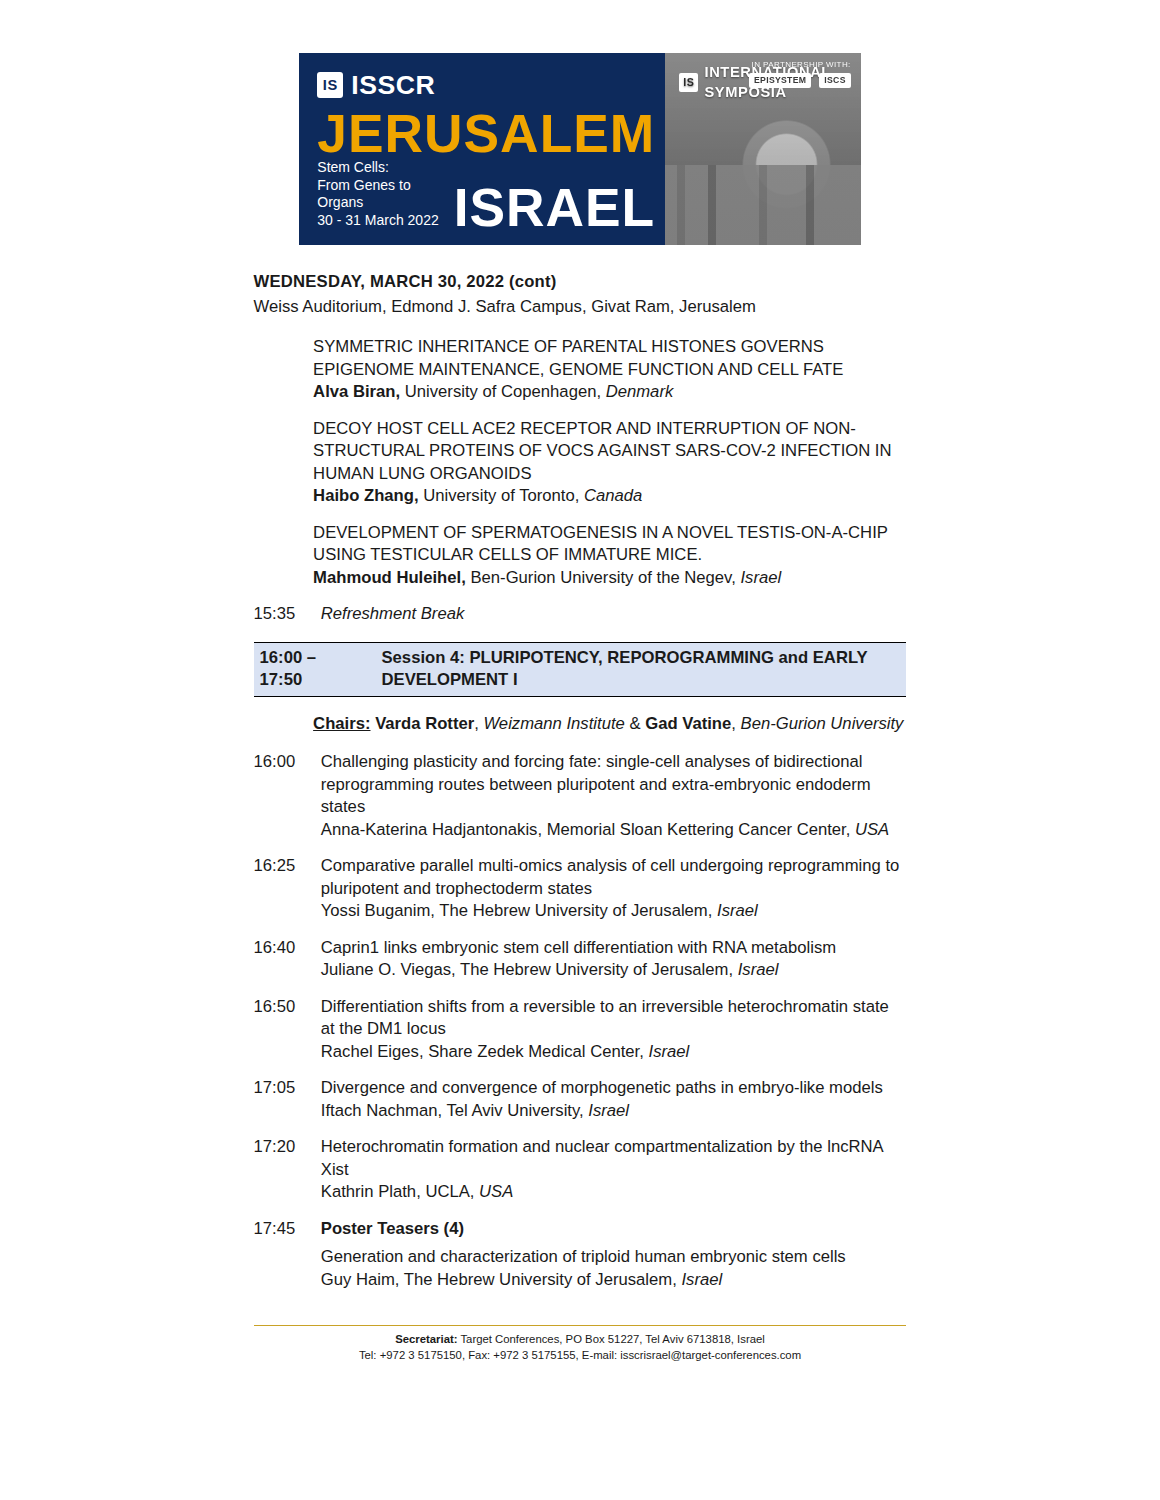IS ISSCR
JERUSALEM
Stem Cells:
From Genes to Organs
30 - 31 March 2022
ISRAEL
IS INTERNATIONAL
SYMPOSIA
IN PARTNERSHIP WITH:
EPISYSTEM ISCS
WEDNESDAY, MARCH 30, 2022 (cont)
Weiss Auditorium, Edmond J. Safra Campus, Givat Ram, Jerusalem
Symmetric inheritance of parental histones governs epigenome maintenance, genome function and cell fate
Alva Biran, University of Copenhagen, Denmark
Decoy host cell ACE2 receptor and interruption of non-structural proteins of VOCs against SARS-CoV-2 infection in human lung organoids
Haibo Zhang, University of Toronto, Canada
Development of spermatogenesis in a novel testis-on-a-chip using testicular cells of immature mice.
Mahmoud Huleihel, Ben-Gurion University of the Negev, Israel
15:35
Refreshment Break
16:00 – 17:50
Session 4: PLURIPOTENCY, REPOROGRAMMING and EARLY DEVELOPMENT I
Chairs: Varda Rotter, Weizmann Institute & Gad Vatine, Ben-Gurion University
16:00
Challenging plasticity and forcing fate: single-cell analyses of bidirectional reprogramming routes between pluripotent and extra-embryonic endoderm states
Anna-Katerina Hadjantonakis, Memorial Sloan Kettering Cancer Center, USA
16:25
Comparative parallel multi-omics analysis of cell undergoing reprogramming to pluripotent and trophectoderm states
Yossi Buganim, The Hebrew University of Jerusalem, Israel
16:40
Caprin1 links embryonic stem cell differentiation with RNA metabolism
Juliane O. Viegas, The Hebrew University of Jerusalem, Israel
16:50
Differentiation shifts from a reversible to an irreversible heterochromatin state at the DM1 locus
Rachel Eiges, Share Zedek Medical Center, Israel
17:05
Divergence and convergence of morphogenetic paths in embryo-like models
Iftach Nachman, Tel Aviv University, Israel
17:20
Heterochromatin formation and nuclear compartmentalization by the lncRNA Xist
Kathrin Plath, UCLA, USA
17:45
Poster Teasers (4)
Generation and characterization of triploid human embryonic stem cells
Guy Haim, The Hebrew University of Jerusalem, Israel
Secretariat: Target Conferences, PO Box 51227, Tel Aviv 6713818, Israel
Tel: +972 3 5175150, Fax: +972 3 5175155, E-mail: isscrisrael@target-conferences.com